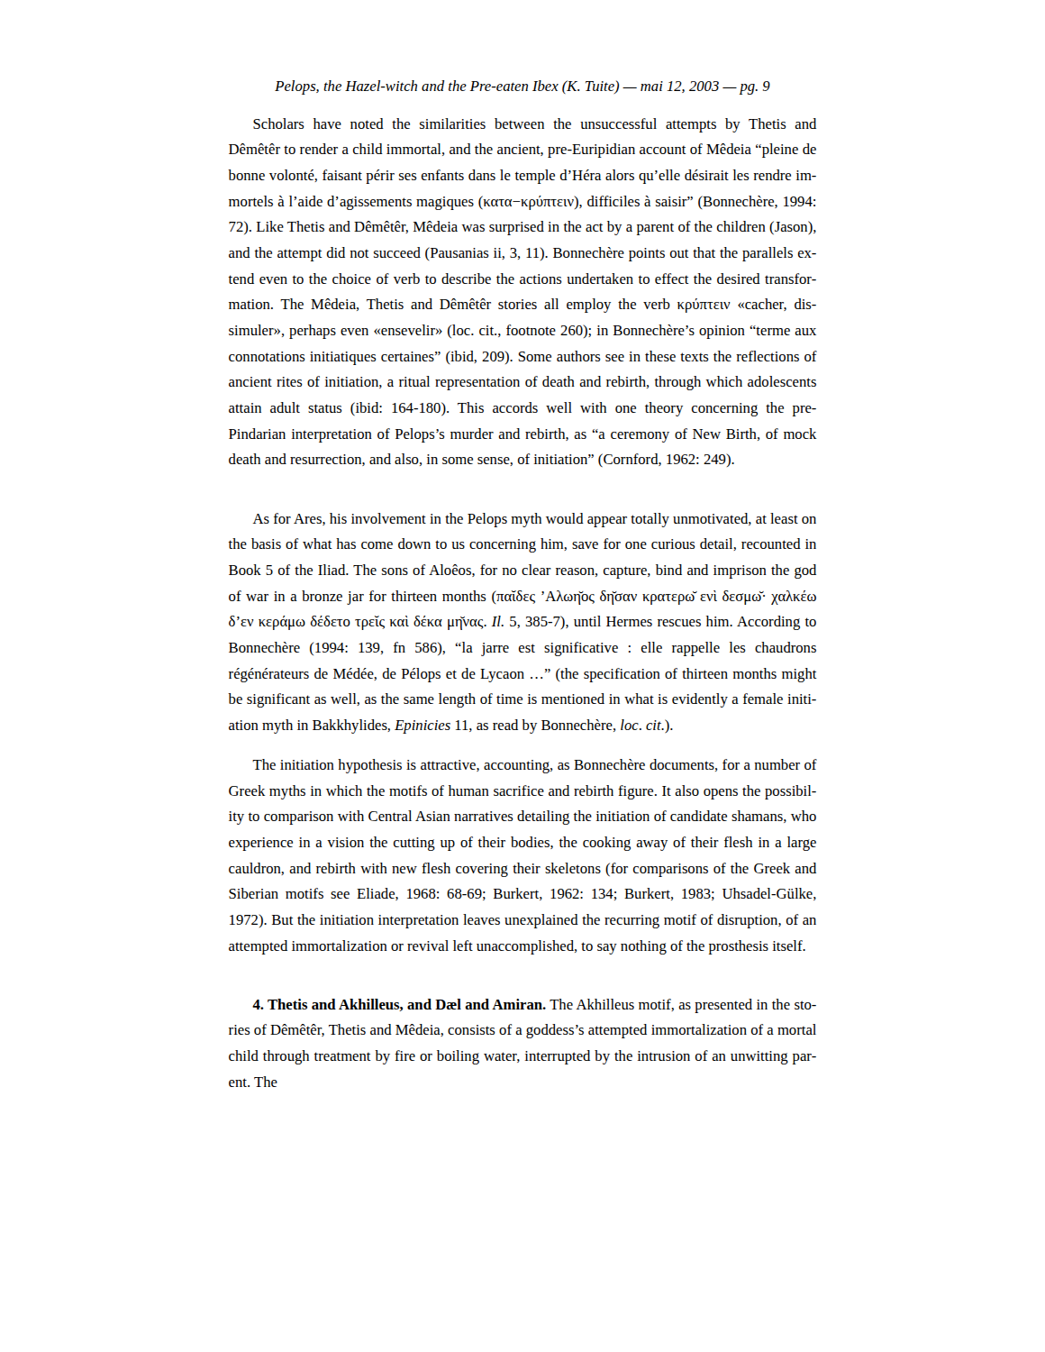Pelops, the Hazel-witch and the Pre-eaten Ibex (K. Tuite) — mai 12, 2003 — pg. 9
Scholars have noted the similarities between the unsuccessful attempts by Thetis and Dêmêtêr to render a child immortal, and the ancient, pre-Euripidian account of Mêdeia “pleine de bonne volonté, faisant périr ses enfants dans le temple d’Héra alors qu’elle désirait les rendre immortels à l’aide d’agissements magiques (κατα−κρύπτειν), difficiles à saisir” (Bonnechère, 1994: 72). Like Thetis and Dêmêtêr, Mêdeia was surprised in the act by a parent of the children (Jason), and the attempt did not succeed (Pausanias ii, 3, 11). Bonnechère points out that the parallels extend even to the choice of verb to describe the actions undertaken to effect the desired transformation. The Mêdeia, Thetis and Dêmêtêr stories all employ the verb κρύπτειν «cacher, dissimuler», perhaps even «ensevelir» (loc. cit., footnote 260); in Bonnechère’s opinion “terme aux connotations initiatiques certaines” (ibid, 209). Some authors see in these texts the reflections of ancient rites of initiation, a ritual representation of death and rebirth, through which adolescents attain adult status (ibid: 164-180). This accords well with one theory concerning the pre-Pindarian interpretation of Pelops’s murder and rebirth, as “a ceremony of New Birth, of mock death and resurrection, and also, in some sense, of initiation” (Cornford, 1962: 249).
As for Ares, his involvement in the Pelops myth would appear totally unmotivated, at least on the basis of what has come down to us concerning him, save for one curious detail, recounted in Book 5 of the Iliad. The sons of Aloêos, for no clear reason, capture, bind and imprison the god of war in a bronze jar for thirteen months (παῐδες ’Αλωη̆ος δη̆σαν κρατερω̆ ενὶ δεσμω̆· χαλκέω δ’εν κεράμω δέδετο τρεῐς καὶ δέκα μη̆νας. Il. 5, 385-7), until Hermes rescues him. According to Bonnechère (1994: 139, fn 586), “la jarre est significative : elle rappelle les chaudrons régénérateurs de Médée, de Pélops et de Lycaon …” (the specification of thirteen months might be significant as well, as the same length of time is mentioned in what is evidently a female initiation myth in Bakkhylides, Epinicies 11, as read by Bonnechère, loc. cit.).
The initiation hypothesis is attractive, accounting, as Bonnechère documents, for a number of Greek myths in which the motifs of human sacrifice and rebirth figure. It also opens the possibility to comparison with Central Asian narratives detailing the initiation of candidate shamans, who experience in a vision the cutting up of their bodies, the cooking away of their flesh in a large cauldron, and rebirth with new flesh covering their skeletons (for comparisons of the Greek and Siberian motifs see Eliade, 1968: 68-69; Burkert, 1962: 134; Burkert, 1983; Uhsadel-Gülke, 1972). But the initiation interpretation leaves unexplained the recurring motif of disruption, of an attempted immortalization or revival left unaccomplished, to say nothing of the prosthesis itself.
4. Thetis and Akhilleus, and Dæl and Amiran. The Akhilleus motif, as presented in the stories of Dêmêtêr, Thetis and Mêdeia, consists of a goddess’s attempted immortalization of a mortal child through treatment by fire or boiling water, interrupted by the intrusion of an unwitting parent. The